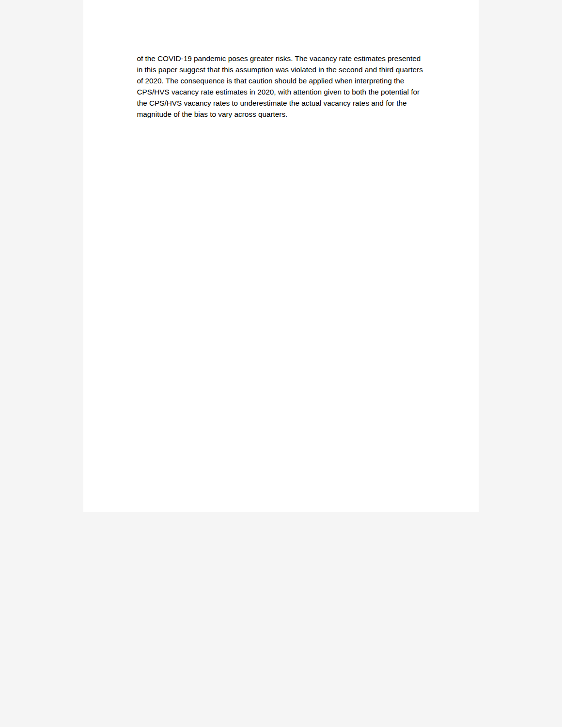of the COVID-19 pandemic poses greater risks. The vacancy rate estimates presented in this paper suggest that this assumption was violated in the second and third quarters of 2020. The consequence is that caution should be applied when interpreting the CPS/HVS vacancy rate estimates in 2020, with attention given to both the potential for the CPS/HVS vacancy rates to underestimate the actual vacancy rates and for the magnitude of the bias to vary across quarters.